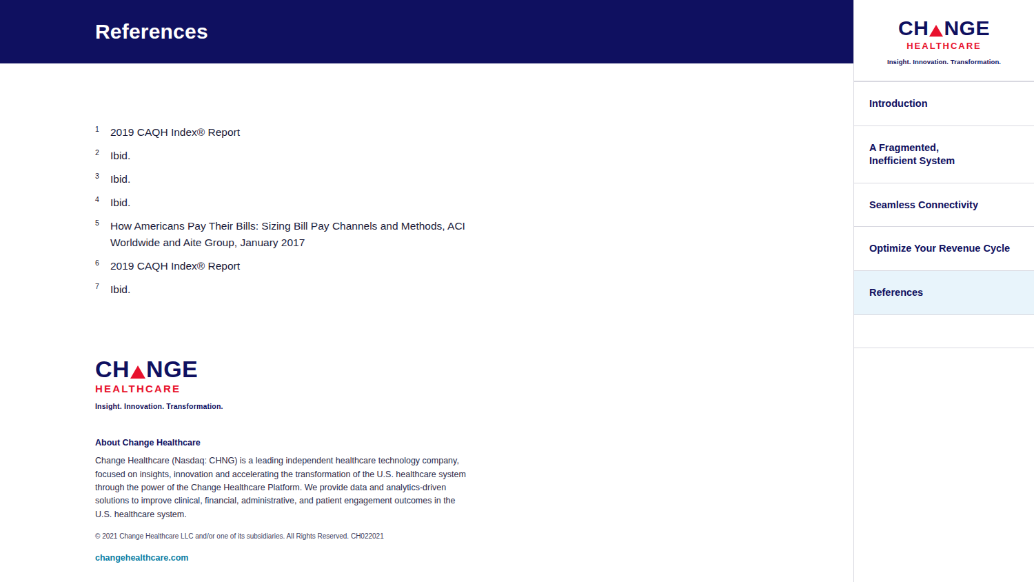References
12019 CAQH Index® Report
2 Ibid.
3 Ibid.
4 Ibid.
5 How Americans Pay Their Bills: Sizing Bill Pay Channels and Methods, ACI Worldwide and Aite Group, January 2017
62019 CAQH Index® Report
7 Ibid.
CH NGE HEALTHCARE
Insight. Innovation. Transformation.
About Change Healthcare
Change Healthcare (Nasdaq: CHNG) is a leading independent healthcare technology company, focused on insights, innovation and accelerating the transformation of the U.S. healthcare system through the power of the Change Healthcare Platform. We provide data and analytics-driven solutions to improve clinical, financial, administrative, and patient engagement outcomes in the U.S. healthcare system.
© 2021 Change Healthcare LLC and/or one of its subsidiaries. All Rights Reserved. CH022021
changehealthcare.com
CH NGE HEALTHCARE
Insight. Innovation. Transformation.
Introduction A Fragmented,
Inefficient System Seamless Connectivity Optimize Your Revenue Cycle References